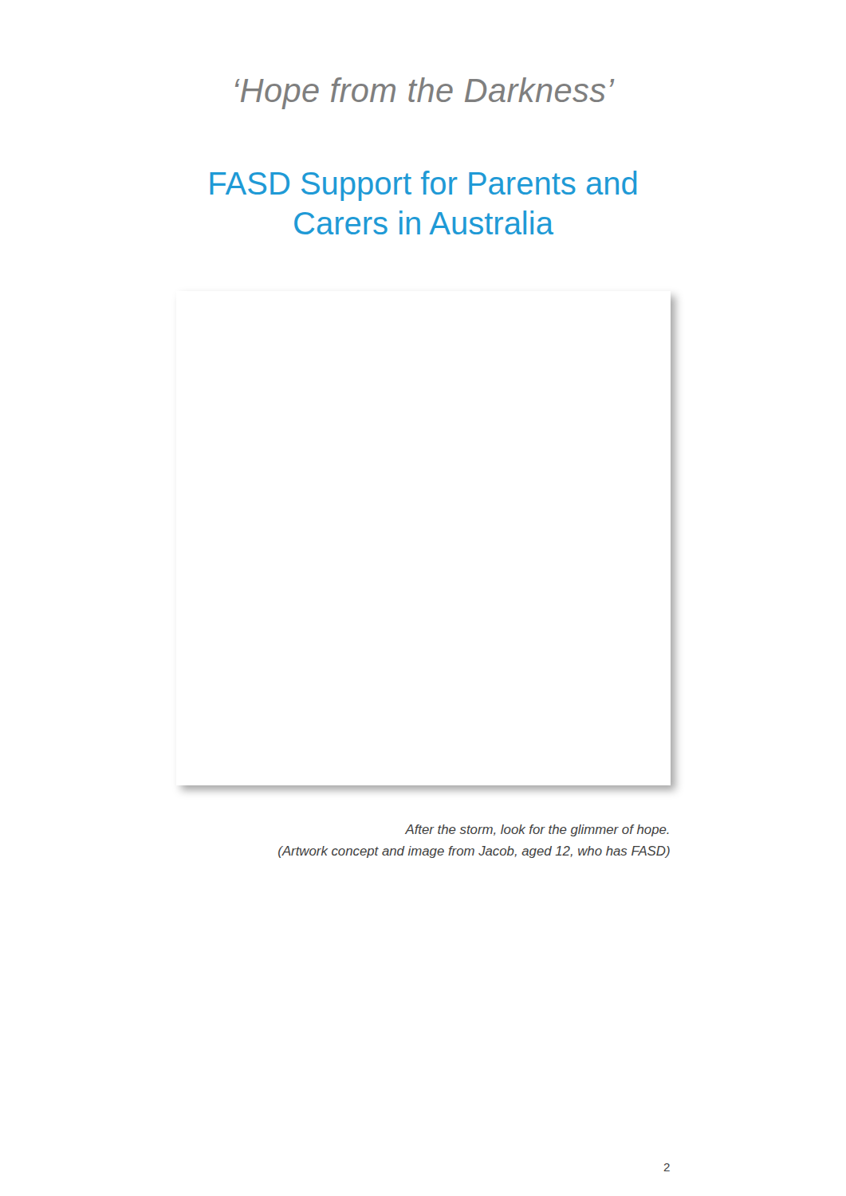‘Hope from the Darkness’
FASD Support for Parents and Carers in Australia
After the storm, look for the glimmer of hope.
(Artwork concept and image from Jacob, aged 12, who has FASD)
2